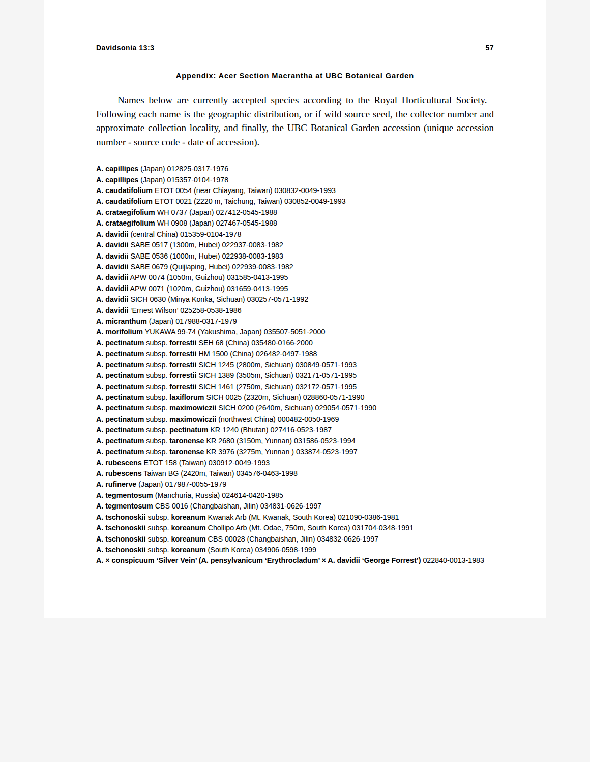Davidsonia 13:3 57
Appendix: Acer Section Macrantha at UBC Botanical Garden
Names below are currently accepted species according to the Royal Horticultural Society. Following each name is the geographic distribution, or if wild source seed, the collector number and approximate collection locality, and finally, the UBC Botanical Garden accession (unique accession number - source code - date of accession).
A. capillipes (Japan) 012825-0317-1976
A. capillipes (Japan) 015357-0104-1978
A. caudatifolium ETOT 0054 (near Chiayang, Taiwan) 030832-0049-1993
A. caudatifolium ETOT 0021 (2220 m, Taichung, Taiwan) 030852-0049-1993
A. crataegifolium WH 0737 (Japan) 027412-0545-1988
A. crataegifolium WH 0908 (Japan) 027467-0545-1988
A. davidii (central China) 015359-0104-1978
A. davidii SABE 0517 (1300m, Hubei) 022937-0083-1982
A. davidii SABE 0536 (1000m, Hubei) 022938-0083-1983
A. davidii SABE 0679 (Quijiaping, Hubei) 022939-0083-1982
A. davidii APW 0074 (1050m, Guizhou) 031585-0413-1995
A. davidii APW 0071 (1020m, Guizhou) 031659-0413-1995
A. davidii SICH 0630 (Minya Konka, Sichuan) 030257-0571-1992
A. davidii ‘Ernest Wilson’ 025258-0538-1986
A. micranthum (Japan) 017988-0317-1979
A. morifolium YUKAWA 99-74 (Yakushima, Japan) 035507-5051-2000
A. pectinatum subsp. forrestii SEH 68 (China) 035480-0166-2000
A. pectinatum subsp. forrestii HM 1500 (China) 026482-0497-1988
A. pectinatum subsp. forrestii SICH 1245 (2800m, Sichuan) 030849-0571-1993
A. pectinatum subsp. forrestii SICH 1389 (3505m, Sichuan) 032171-0571-1995
A. pectinatum subsp. forrestii SICH 1461 (2750m, Sichuan) 032172-0571-1995
A. pectinatum subsp. laxiflorum SICH 0025 (2320m, Sichuan) 028860-0571-1990
A. pectinatum subsp. maximowiczii SICH 0200 (2640m, Sichuan) 029054-0571-1990
A. pectinatum subsp. maximowiczii (northwest China) 000482-0050-1969
A. pectinatum subsp. pectinatum KR 1240 (Bhutan) 027416-0523-1987
A. pectinatum subsp. taronense KR 2680 (3150m, Yunnan) 031586-0523-1994
A. pectinatum subsp. taronense KR 3976 (3275m, Yunnan ) 033874-0523-1997
A. rubescens ETOT 158 (Taiwan) 030912-0049-1993
A. rubescens Taiwan BG (2420m, Taiwan) 034576-0463-1998
A. rufinerve (Japan) 017987-0055-1979
A. tegmentosum (Manchuria, Russia) 024614-0420-1985
A. tegmentosum CBS 0016 (Changbaishan, Jilin) 034831-0626-1997
A. tschonoskii subsp. koreanum Kwanak Arb (Mt. Kwanak, South Korea) 021090-0386-1981
A. tschonoskii subsp. koreanum Chollipo Arb (Mt. Odae, 750m, South Korea) 031704-0348-1991
A. tschonoskii subsp. koreanum CBS 00028 (Changbaishan, Jilin) 034832-0626-1997
A. tschonoskii subsp. koreanum (South Korea) 034906-0598-1999
A. × conspicuum ‘Silver Vein’ (A. pensylvanicum ‘Erythrocladum’ × A. davidii ‘George Forrest’) 022840-0013-1983